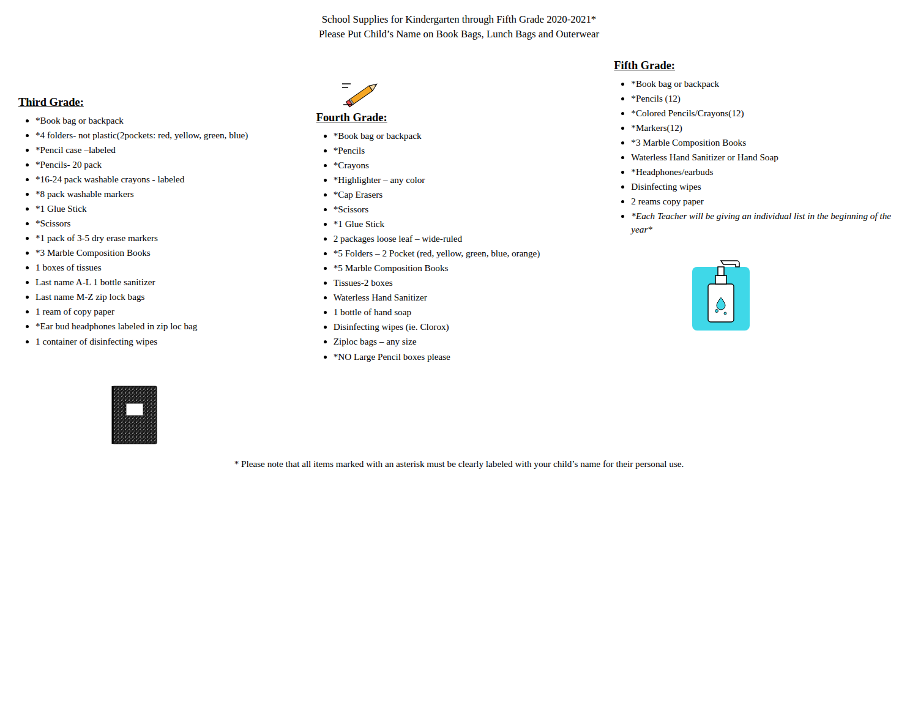School Supplies for Kindergarten through Fifth Grade 2020-2021*
Please Put Child’s Name on Book Bags, Lunch Bags and Outerwear
Third Grade:
*Book bag or backpack
*4 folders- not plastic(2pockets: red, yellow, green, blue)
*Pencil case –labeled
*Pencils- 20 pack
*16-24 pack washable crayons - labeled
*8 pack washable markers
*1 Glue Stick
*Scissors
*1 pack of 3-5 dry erase markers
*3 Marble Composition Books
1 boxes of tissues
Last name A-L 1 bottle sanitizer
Last name M-Z zip lock bags
1 ream of copy paper
*Ear bud headphones labeled in zip loc bag
1 container of disinfecting wipes
Fourth Grade:
*Book bag or backpack
*Pencils
*Crayons
*Highlighter – any color
*Cap Erasers
*Scissors
*1 Glue Stick
2 packages loose leaf – wide-ruled
*5 Folders – 2 Pocket (red, yellow, green, blue, orange)
*5 Marble Composition Books
Tissues-2 boxes
Waterless Hand Sanitizer
1 bottle of hand soap
Disinfecting wipes (ie. Clorox)
Ziploc bags – any size
*NO Large Pencil boxes please
Fifth Grade:
*Book bag or backpack
*Pencils (12)
*Colored Pencils/Crayons(12)
*Markers(12)
*3 Marble Composition Books
Waterless Hand Sanitizer or Hand Soap
*Headphones/earbuds
Disinfecting wipes
2 reams copy paper
*Each Teacher will be giving an individual list in the beginning of the year*
* Please note that all items marked with an asterisk must be clearly labeled with your child’s name for their personal use.